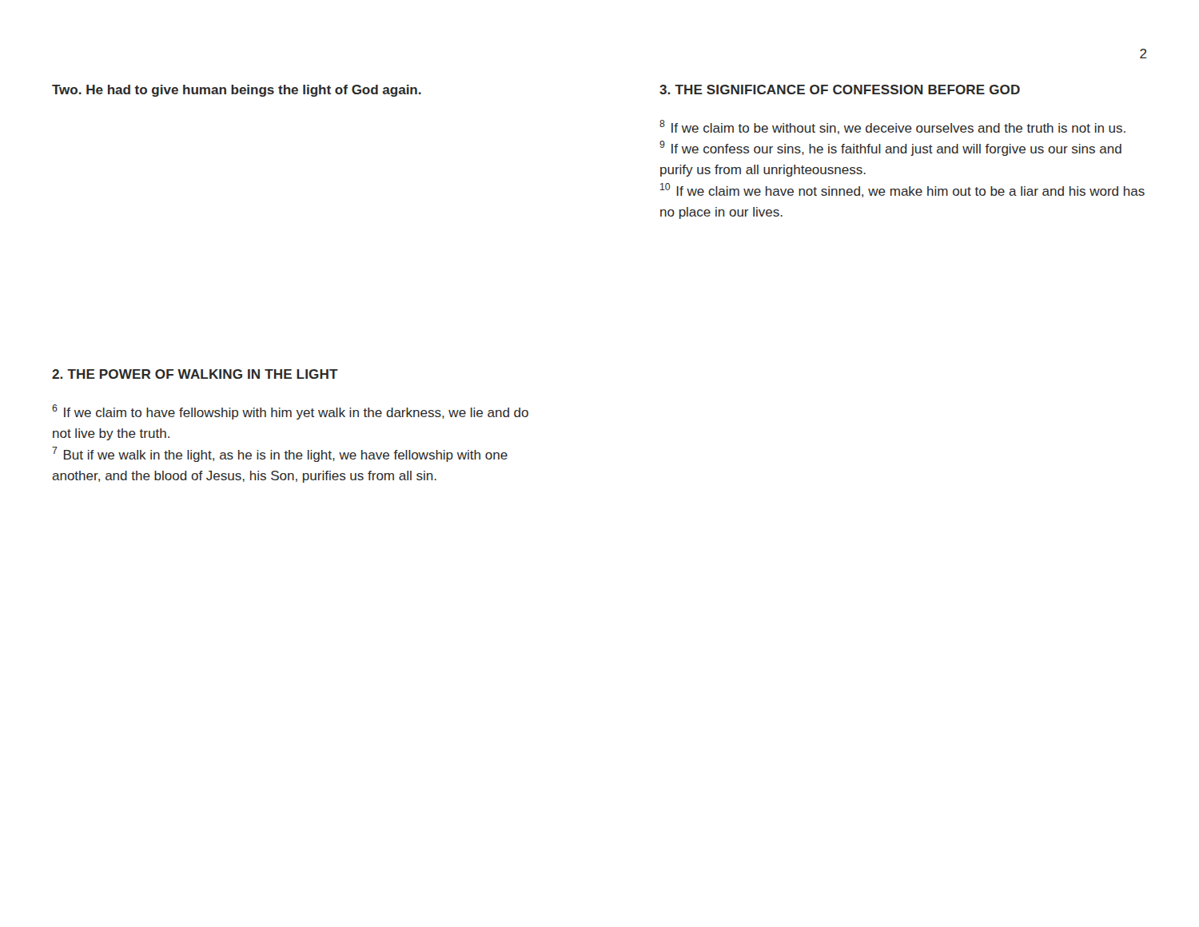2
Two. He had to give human beings the light of God again.
2. THE POWER OF WALKING IN THE LIGHT
6 If we claim to have fellowship with him yet walk in the darkness, we lie and do not live by the truth.
7 But if we walk in the light, as he is in the light, we have fellowship with one another, and the blood of Jesus, his Son, purifies us from all sin.
3. THE SIGNIFICANCE OF CONFESSION BEFORE GOD
8 If we claim to be without sin, we deceive ourselves and the truth is not in us.
9 If we confess our sins, he is faithful and just and will forgive us our sins and purify us from all unrighteousness.
10 If we claim we have not sinned, we make him out to be a liar and his word has no place in our lives.